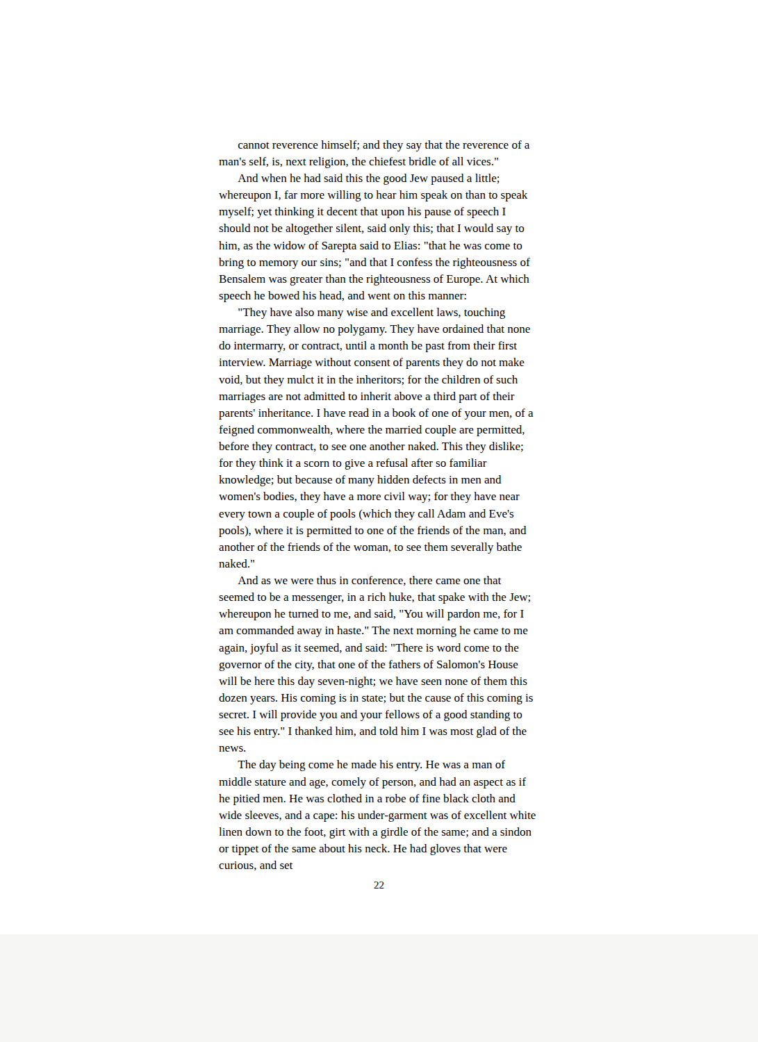cannot reverence himself; and they say that the reverence of a man's self, is, next religion, the chiefest bridle of all vices."
And when he had said this the good Jew paused a little; whereupon I, far more willing to hear him speak on than to speak myself; yet thinking it decent that upon his pause of speech I should not be altogether silent, said only this; that I would say to him, as the widow of Sarepta said to Elias: "that he was come to bring to memory our sins; "and that I confess the righteousness of Bensalem was greater than the righteousness of Europe. At which speech he bowed his head, and went on this manner:
"They have also many wise and excellent laws, touching marriage. They allow no polygamy. They have ordained that none do intermarry, or contract, until a month be past from their first interview. Marriage without consent of parents they do not make void, but they mulct it in the inheritors; for the children of such marriages are not admitted to inherit above a third part of their parents' inheritance. I have read in a book of one of your men, of a feigned commonwealth, where the married couple are permitted, before they contract, to see one another naked. This they dislike; for they think it a scorn to give a refusal after so familiar knowledge; but because of many hidden defects in men and women's bodies, they have a more civil way; for they have near every town a couple of pools (which they call Adam and Eve's pools), where it is permitted to one of the friends of the man, and another of the friends of the woman, to see them severally bathe naked."
And as we were thus in conference, there came one that seemed to be a messenger, in a rich huke, that spake with the Jew; whereupon he turned to me, and said, "You will pardon me, for I am commanded away in haste." The next morning he came to me again, joyful as it seemed, and said: "There is word come to the governor of the city, that one of the fathers of Salomon's House will be here this day seven-night; we have seen none of them this dozen years. His coming is in state; but the cause of this coming is secret. I will provide you and your fellows of a good standing to see his entry." I thanked him, and told him I was most glad of the news.
The day being come he made his entry. He was a man of middle stature and age, comely of person, and had an aspect as if he pitied men. He was clothed in a robe of fine black cloth and wide sleeves, and a cape: his under-garment was of excellent white linen down to the foot, girt with a girdle of the same; and a sindon or tippet of the same about his neck. He had gloves that were curious, and set
22